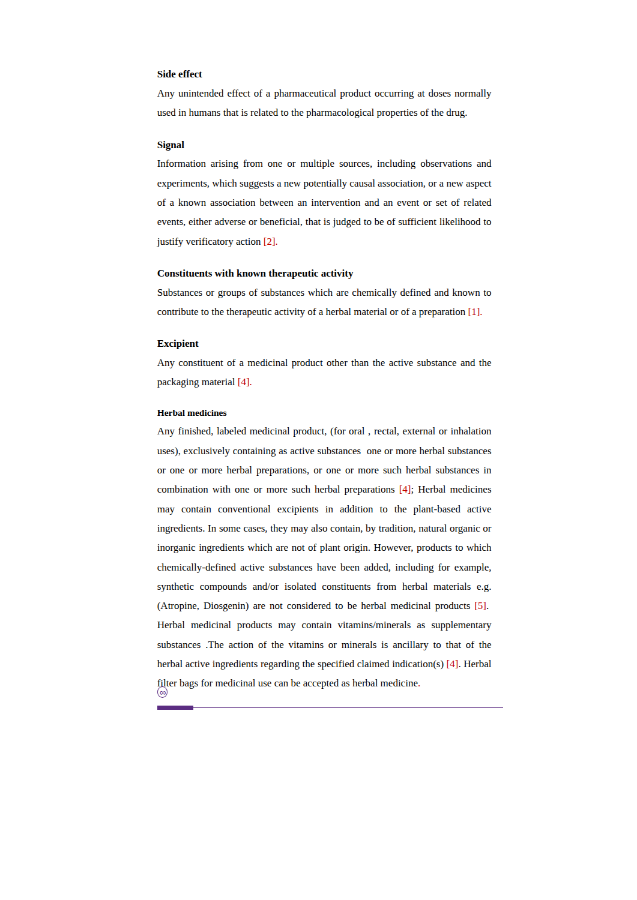Side effect
Any unintended effect of a pharmaceutical product occurring at doses normally used in humans that is related to the pharmacological properties of the drug.
Signal
Information arising from one or multiple sources, including observations and experiments, which suggests a new potentially causal association, or a new aspect of a known association between an intervention and an event or set of related events, either adverse or beneficial, that is judged to be of sufficient likelihood to justify verificatory action [2].
Constituents with known therapeutic activity
Substances or groups of substances which are chemically defined and known to contribute to the therapeutic activity of a herbal material or of a preparation [1].
Excipient
Any constituent of a medicinal product other than the active substance and the packaging material [4].
Herbal medicines
Any finished, labeled medicinal product, (for oral , rectal, external or inhalation uses), exclusively containing as active substances one or more herbal substances or one or more herbal preparations, or one or more such herbal substances in combination with one or more such herbal preparations [4]; Herbal medicines may contain conventional excipients in addition to the plant-based active ingredients. In some cases, they may also contain, by tradition, natural organic or inorganic ingredients which are not of plant origin. However, products to which chemically-defined active substances have been added, including for example, synthetic compounds and/or isolated constituents from herbal materials e.g. (Atropine, Diosgenin) are not considered to be herbal medicinal products [5]. Herbal medicinal products may contain vitamins/minerals as supplementary substances .The action of the vitamins or minerals is ancillary to that of the herbal active ingredients regarding the specified claimed indication(s) [4]. Herbal filter bags for medicinal use can be accepted as herbal medicine.
∞